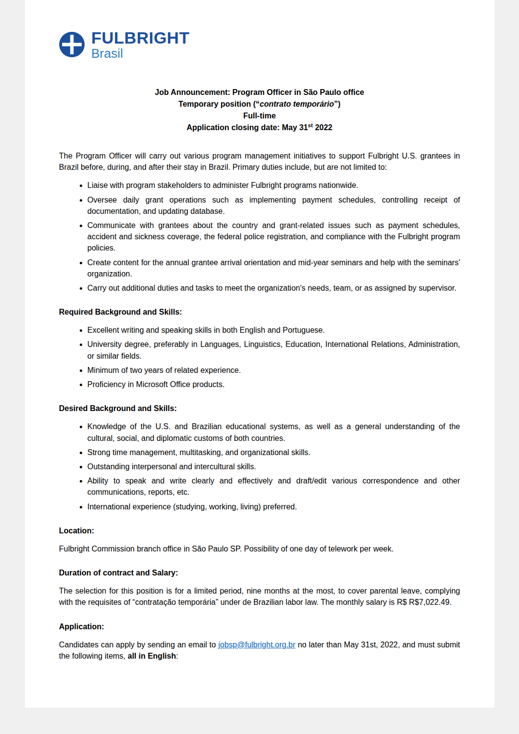FULBRIGHT Brasil
Job Announcement: Program Officer in São Paulo office Temporary position (“contrato temporário”) Full-time Application closing date: May 31st 2022
The Program Officer will carry out various program management initiatives to support Fulbright U.S. grantees in Brazil before, during, and after their stay in Brazil. Primary duties include, but are not limited to:
Liaise with program stakeholders to administer Fulbright programs nationwide.
Oversee daily grant operations such as implementing payment schedules, controlling receipt of documentation, and updating database.
Communicate with grantees about the country and grant-related issues such as payment schedules, accident and sickness coverage, the federal police registration, and compliance with the Fulbright program policies.
Create content for the annual grantee arrival orientation and mid-year seminars and help with the seminars' organization.
Carry out additional duties and tasks to meet the organization's needs, team, or as assigned by supervisor.
Required Background and Skills:
Excellent writing and speaking skills in both English and Portuguese.
University degree, preferably in Languages, Linguistics, Education, International Relations, Administration, or similar fields.
Minimum of two years of related experience.
Proficiency in Microsoft Office products.
Desired Background and Skills:
Knowledge of the U.S. and Brazilian educational systems, as well as a general understanding of the cultural, social, and diplomatic customs of both countries.
Strong time management, multitasking, and organizational skills.
Outstanding interpersonal and intercultural skills.
Ability to speak and write clearly and effectively and draft/edit various correspondence and other communications, reports, etc.
International experience (studying, working, living) preferred.
Location:
Fulbright Commission branch office in São Paulo SP. Possibility of one day of telework per week.
Duration of contract and Salary:
The selection for this position is for a limited period, nine months at the most, to cover parental leave, complying with the requisites of “contratação temporária” under de Brazilian labor law. The monthly salary is R$ R$7,022.49.
Application:
Candidates can apply by sending an email to jobsp@fulbright.org.br no later than May 31st, 2022, and must submit the following items, all in English: